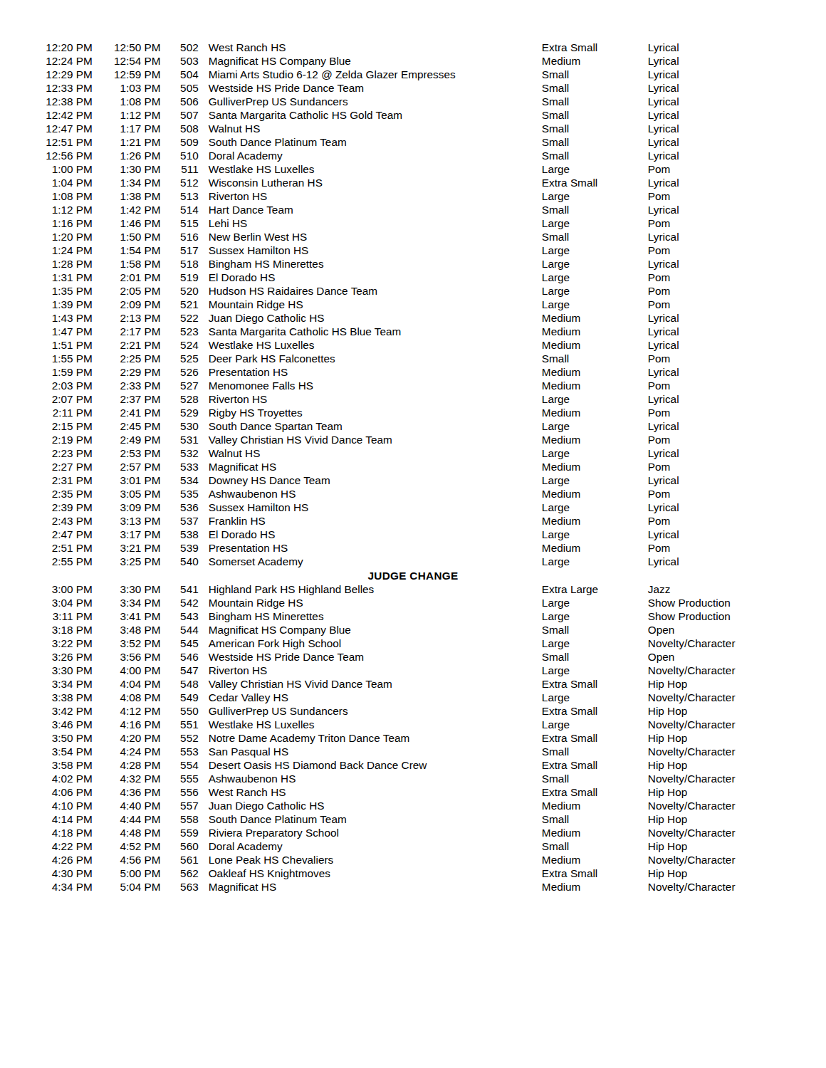| 12:20 PM | 12:50 PM | 502 | West Ranch HS | Extra Small | Lyrical |
| 12:24 PM | 12:54 PM | 503 | Magnificat HS Company Blue | Medium | Lyrical |
| 12:29 PM | 12:59 PM | 504 | Miami Arts Studio 6-12 @ Zelda Glazer Empresses | Small | Lyrical |
| 12:33 PM | 1:03 PM | 505 | Westside HS Pride Dance Team | Small | Lyrical |
| 12:38 PM | 1:08 PM | 506 | GulliverPrep US Sundancers | Small | Lyrical |
| 12:42 PM | 1:12 PM | 507 | Santa Margarita Catholic HS Gold Team | Small | Lyrical |
| 12:47 PM | 1:17 PM | 508 | Walnut HS | Small | Lyrical |
| 12:51 PM | 1:21 PM | 509 | South Dance Platinum Team | Small | Lyrical |
| 12:56 PM | 1:26 PM | 510 | Doral Academy | Small | Lyrical |
| 1:00 PM | 1:30 PM | 511 | Westlake HS Luxelles | Large | Pom |
| 1:04 PM | 1:34 PM | 512 | Wisconsin Lutheran HS | Extra Small | Lyrical |
| 1:08 PM | 1:38 PM | 513 | Riverton HS | Large | Pom |
| 1:12 PM | 1:42 PM | 514 | Hart Dance Team | Small | Lyrical |
| 1:16 PM | 1:46 PM | 515 | Lehi HS | Large | Pom |
| 1:20 PM | 1:50 PM | 516 | New Berlin West HS | Small | Lyrical |
| 1:24 PM | 1:54 PM | 517 | Sussex Hamilton HS | Large | Pom |
| 1:28 PM | 1:58 PM | 518 | Bingham HS Minerettes | Large | Lyrical |
| 1:31 PM | 2:01 PM | 519 | El Dorado HS | Large | Pom |
| 1:35 PM | 2:05 PM | 520 | Hudson HS Raidaires Dance Team | Large | Pom |
| 1:39 PM | 2:09 PM | 521 | Mountain Ridge HS | Large | Pom |
| 1:43 PM | 2:13 PM | 522 | Juan Diego Catholic HS | Medium | Lyrical |
| 1:47 PM | 2:17 PM | 523 | Santa Margarita Catholic HS Blue Team | Medium | Lyrical |
| 1:51 PM | 2:21 PM | 524 | Westlake HS Luxelles | Medium | Lyrical |
| 1:55 PM | 2:25 PM | 525 | Deer Park HS Falconettes | Small | Pom |
| 1:59 PM | 2:29 PM | 526 | Presentation HS | Medium | Lyrical |
| 2:03 PM | 2:33 PM | 527 | Menomonee Falls HS | Medium | Pom |
| 2:07 PM | 2:37 PM | 528 | Riverton HS | Large | Lyrical |
| 2:11 PM | 2:41 PM | 529 | Rigby HS Troyettes | Medium | Pom |
| 2:15 PM | 2:45 PM | 530 | South Dance Spartan Team | Large | Lyrical |
| 2:19 PM | 2:49 PM | 531 | Valley Christian HS Vivid Dance Team | Medium | Pom |
| 2:23 PM | 2:53 PM | 532 | Walnut HS | Large | Lyrical |
| 2:27 PM | 2:57 PM | 533 | Magnificat HS | Medium | Pom |
| 2:31 PM | 3:01 PM | 534 | Downey HS Dance Team | Large | Lyrical |
| 2:35 PM | 3:05 PM | 535 | Ashwaubenon HS | Medium | Pom |
| 2:39 PM | 3:09 PM | 536 | Sussex Hamilton HS | Large | Lyrical |
| 2:43 PM | 3:13 PM | 537 | Franklin HS | Medium | Pom |
| 2:47 PM | 3:17 PM | 538 | El Dorado HS | Large | Lyrical |
| 2:51 PM | 3:21 PM | 539 | Presentation HS | Medium | Pom |
| 2:55 PM | 3:25 PM | 540 | Somerset Academy | Large | Lyrical |
| JUDGE CHANGE |
| 3:00 PM | 3:30 PM | 541 | Highland Park HS Highland Belles | Extra Large | Jazz |
| 3:04 PM | 3:34 PM | 542 | Mountain Ridge HS | Large | Show Production |
| 3:11 PM | 3:41 PM | 543 | Bingham HS Minerettes | Large | Show Production |
| 3:18 PM | 3:48 PM | 544 | Magnificat HS Company Blue | Small | Open |
| 3:22 PM | 3:52 PM | 545 | American Fork High School | Large | Novelty/Character |
| 3:26 PM | 3:56 PM | 546 | Westside HS Pride Dance Team | Small | Open |
| 3:30 PM | 4:00 PM | 547 | Riverton HS | Large | Novelty/Character |
| 3:34 PM | 4:04 PM | 548 | Valley Christian HS Vivid Dance Team | Extra Small | Hip Hop |
| 3:38 PM | 4:08 PM | 549 | Cedar Valley HS | Large | Novelty/Character |
| 3:42 PM | 4:12 PM | 550 | GulliverPrep US Sundancers | Extra Small | Hip Hop |
| 3:46 PM | 4:16 PM | 551 | Westlake HS Luxelles | Large | Novelty/Character |
| 3:50 PM | 4:20 PM | 552 | Notre Dame Academy Triton Dance Team | Extra Small | Hip Hop |
| 3:54 PM | 4:24 PM | 553 | San Pasqual HS | Small | Novelty/Character |
| 3:58 PM | 4:28 PM | 554 | Desert Oasis HS Diamond Back Dance Crew | Extra Small | Hip Hop |
| 4:02 PM | 4:32 PM | 555 | Ashwaubenon HS | Small | Novelty/Character |
| 4:06 PM | 4:36 PM | 556 | West Ranch HS | Extra Small | Hip Hop |
| 4:10 PM | 4:40 PM | 557 | Juan Diego Catholic HS | Medium | Novelty/Character |
| 4:14 PM | 4:44 PM | 558 | South Dance Platinum Team | Small | Hip Hop |
| 4:18 PM | 4:48 PM | 559 | Riviera Preparatory School | Medium | Novelty/Character |
| 4:22 PM | 4:52 PM | 560 | Doral Academy | Small | Hip Hop |
| 4:26 PM | 4:56 PM | 561 | Lone Peak HS Chevaliers | Medium | Novelty/Character |
| 4:30 PM | 5:00 PM | 562 | Oakleaf HS Knightmoves | Extra Small | Hip Hop |
| 4:34 PM | 5:04 PM | 563 | Magnificat HS | Medium | Novelty/Character |